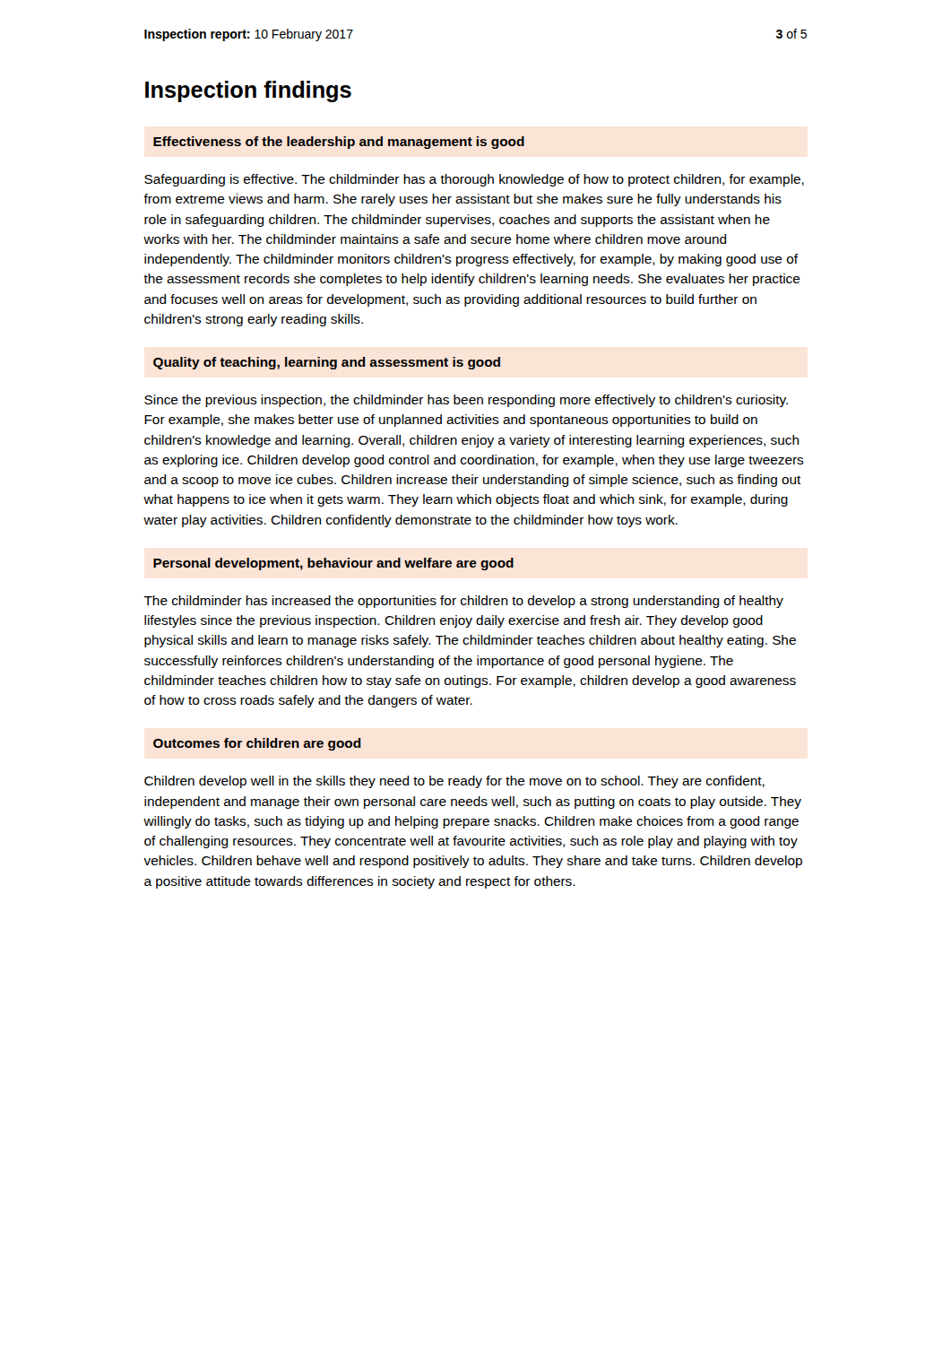Inspection report: 10 February 2017
3 of 5
Inspection findings
Effectiveness of the leadership and management is good
Safeguarding is effective. The childminder has a thorough knowledge of how to protect children, for example, from extreme views and harm. She rarely uses her assistant but she makes sure he fully understands his role in safeguarding children. The childminder supervises, coaches and supports the assistant when he works with her. The childminder maintains a safe and secure home where children move around independently. The childminder monitors children's progress effectively, for example, by making good use of the assessment records she completes to help identify children's learning needs. She evaluates her practice and focuses well on areas for development, such as providing additional resources to build further on children's strong early reading skills.
Quality of teaching, learning and assessment is good
Since the previous inspection, the childminder has been responding more effectively to children's curiosity. For example, she makes better use of unplanned activities and spontaneous opportunities to build on children's knowledge and learning. Overall, children enjoy a variety of interesting learning experiences, such as exploring ice. Children develop good control and coordination, for example, when they use large tweezers and a scoop to move ice cubes. Children increase their understanding of simple science, such as finding out what happens to ice when it gets warm. They learn which objects float and which sink, for example, during water play activities. Children confidently demonstrate to the childminder how toys work.
Personal development, behaviour and welfare are good
The childminder has increased the opportunities for children to develop a strong understanding of healthy lifestyles since the previous inspection. Children enjoy daily exercise and fresh air. They develop good physical skills and learn to manage risks safely. The childminder teaches children about healthy eating. She successfully reinforces children's understanding of the importance of good personal hygiene. The childminder teaches children how to stay safe on outings. For example, children develop a good awareness of how to cross roads safely and the dangers of water.
Outcomes for children are good
Children develop well in the skills they need to be ready for the move on to school. They are confident, independent and manage their own personal care needs well, such as putting on coats to play outside. They willingly do tasks, such as tidying up and helping prepare snacks. Children make choices from a good range of challenging resources. They concentrate well at favourite activities, such as role play and playing with toy vehicles. Children behave well and respond positively to adults. They share and take turns. Children develop a positive attitude towards differences in society and respect for others.